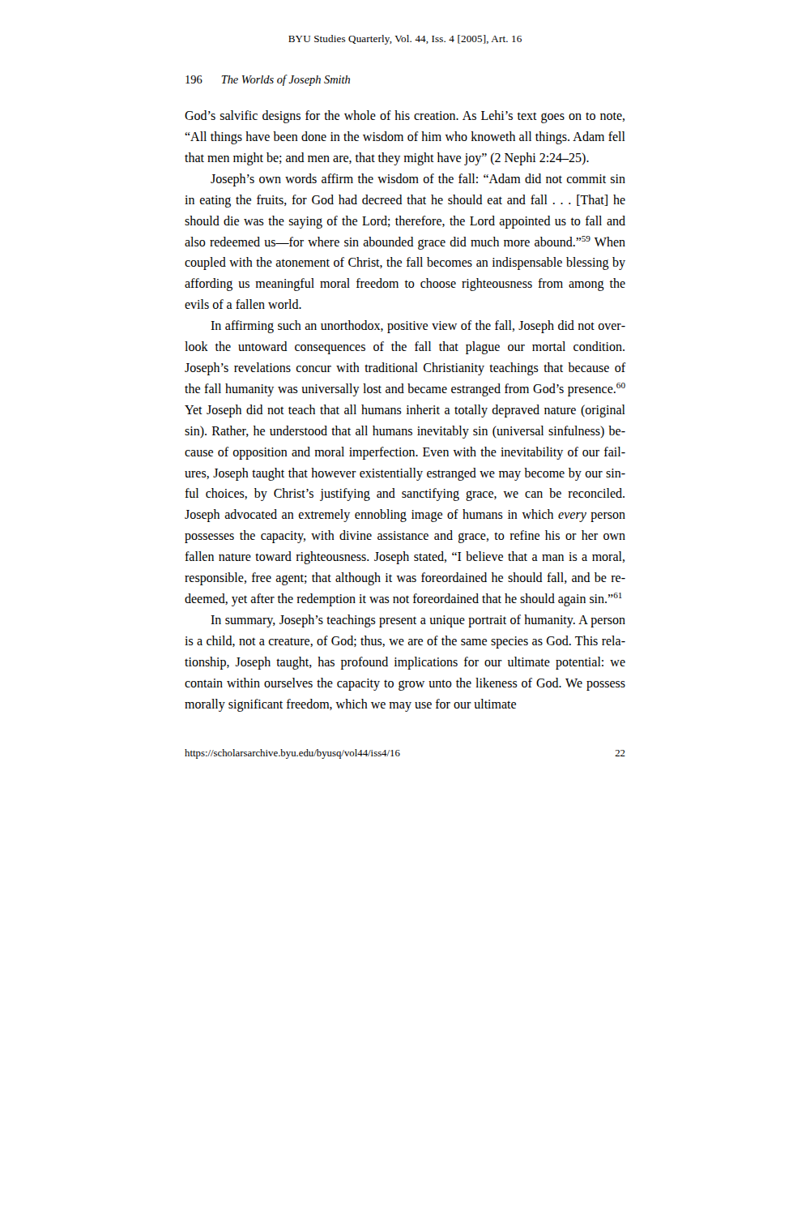BYU Studies Quarterly, Vol. 44, Iss. 4 [2005], Art. 16
196 The Worlds of Joseph Smith
God’s salvific designs for the whole of his creation. As Lehi’s text goes on to note, “All things have been done in the wisdom of him who knoweth all things. Adam fell that men might be; and men are, that they might have joy” (2 Nephi 2:24–25).
Joseph’s own words affirm the wisdom of the fall: “Adam did not commit sin in eating the fruits, for God had decreed that he should eat and fall . . . [That] he should die was the saying of the Lord; therefore, the Lord appointed us to fall and also redeemed us—for where sin abounded grace did much more abound.”59 When coupled with the atonement of Christ, the fall becomes an indispensable blessing by affording us meaningful moral freedom to choose righteousness from among the evils of a fallen world.
In affirming such an unorthodox, positive view of the fall, Joseph did not overlook the untoward consequences of the fall that plague our mortal condition. Joseph’s revelations concur with traditional Christianity teachings that because of the fall humanity was universally lost and became estranged from God’s presence.60 Yet Joseph did not teach that all humans inherit a totally depraved nature (original sin). Rather, he understood that all humans inevitably sin (universal sinfulness) because of opposition and moral imperfection. Even with the inevitability of our failures, Joseph taught that however existentially estranged we may become by our sinful choices, by Christ’s justifying and sanctifying grace, we can be reconciled. Joseph advocated an extremely ennobling image of humans in which every person possesses the capacity, with divine assistance and grace, to refine his or her own fallen nature toward righteousness. Joseph stated, “I believe that a man is a moral, responsible, free agent; that although it was foreordained he should fall, and be redeemed, yet after the redemption it was not foreordained that he should again sin.”61
In summary, Joseph’s teachings present a unique portrait of humanity. A person is a child, not a creature, of God; thus, we are of the same species as God. This relationship, Joseph taught, has profound implications for our ultimate potential: we contain within ourselves the capacity to grow unto the likeness of God. We possess morally significant freedom, which we may use for our ultimate
https://scholarsarchive.byu.edu/byusq/vol44/iss4/16 22